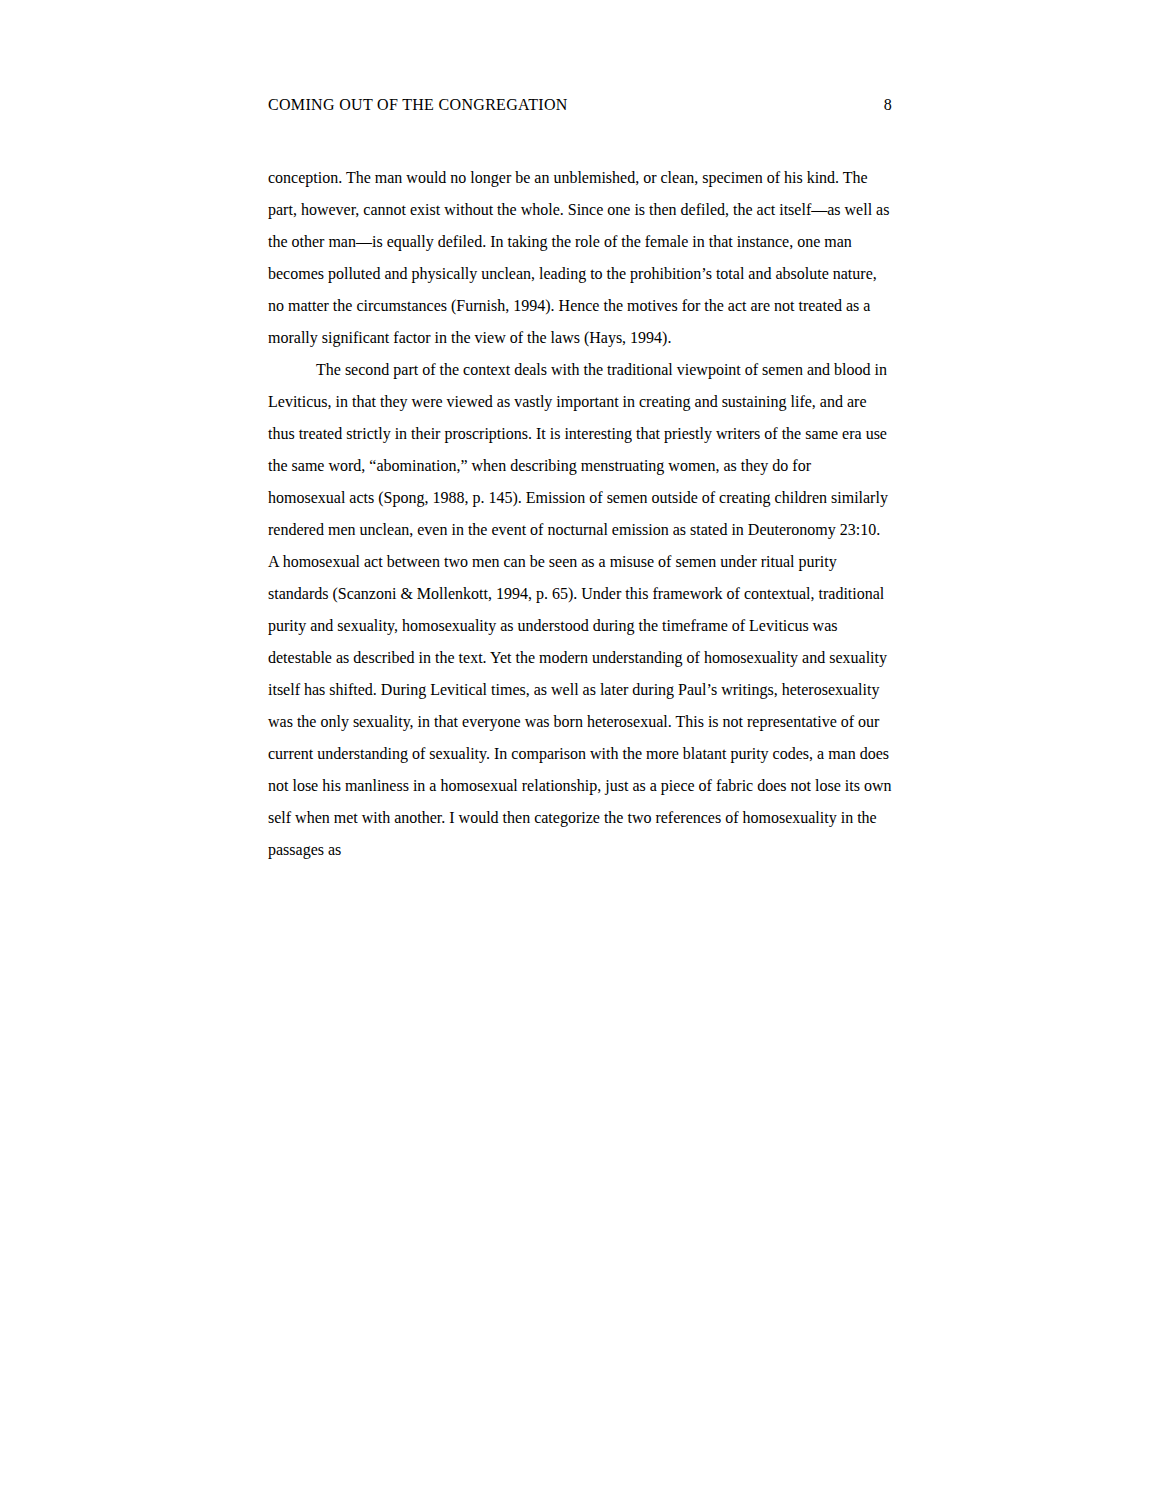Coming Out of the Congregation 8
conception. The man would no longer be an unblemished, or clean, specimen of his kind. The part, however, cannot exist without the whole. Since one is then defiled, the act itself—as well as the other man—is equally defiled. In taking the role of the female in that instance, one man becomes polluted and physically unclean, leading to the prohibition’s total and absolute nature, no matter the circumstances (Furnish, 1994). Hence the motives for the act are not treated as a morally significant factor in the view of the laws (Hays, 1994).
The second part of the context deals with the traditional viewpoint of semen and blood in Leviticus, in that they were viewed as vastly important in creating and sustaining life, and are thus treated strictly in their proscriptions. It is interesting that priestly writers of the same era use the same word, “abomination,” when describing menstruating women, as they do for homosexual acts (Spong, 1988, p. 145). Emission of semen outside of creating children similarly rendered men unclean, even in the event of nocturnal emission as stated in Deuteronomy 23:10. A homosexual act between two men can be seen as a misuse of semen under ritual purity standards (Scanzoni & Mollenkott, 1994, p. 65). Under this framework of contextual, traditional purity and sexuality, homosexuality as understood during the timeframe of Leviticus was detestable as described in the text. Yet the modern understanding of homosexuality and sexuality itself has shifted. During Levitical times, as well as later during Paul’s writings, heterosexuality was the only sexuality, in that everyone was born heterosexual. This is not representative of our current understanding of sexuality. In comparison with the more blatant purity codes, a man does not lose his manliness in a homosexual relationship, just as a piece of fabric does not lose its own self when met with another. I would then categorize the two references of homosexuality in the passages as